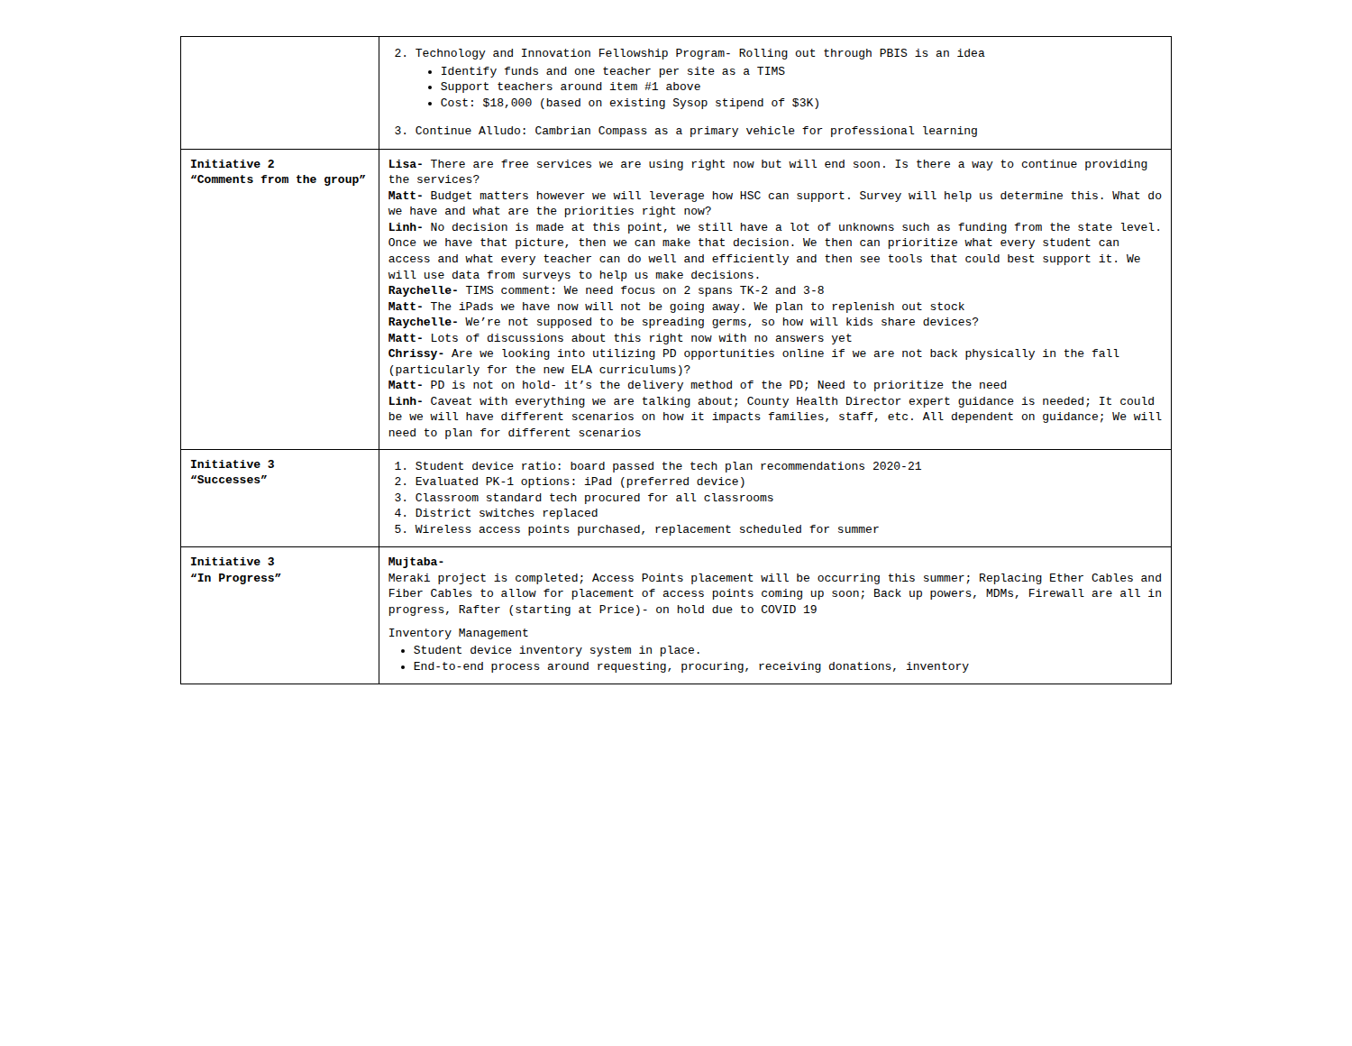| | Technology and Innovation Fellowship Program- Rolling out through PBIS is an idea Identify funds and one teacher per site as a TIMS Support teachers around item #1 above Cost: $18,000 (based on existing Sysop stipend of $3K) Continue Alludo: Cambrian Compass as a primary vehicle for professional learning |
| Initiative 2 “Comments from the group” | Lisa- There are free services we are using right now but will end soon. Is there a way to continue providing the services? Matt- Budget matters however we will leverage how HSC can support. Survey will help us determine this. What do we have and what are the priorities right now? Linh- No decision is made at this point, we still have a lot of unknowns such as funding from the state level. Once we have that picture, then we can make that decision. We then can prioritize what every student can access and what every teacher can do well and efficiently and then see tools that could best support it. We will use data from surveys to help us make decisions. Raychelle- TIMS comment: We need focus on 2 spans TK-2 and 3-8 Matt- The iPads we have now will not be going away. We plan to replenish out stock Raychelle- We’re not supposed to be spreading germs, so how will kids share devices? Matt- Lots of discussions about this right now with no answers yet Chrissy- Are we looking into utilizing PD opportunities online if we are not back physically in the fall (particularly for the new ELA curriculums)? Matt- PD is not on hold- it’s the delivery method of the PD; Need to prioritize the need Linh- Caveat with everything we are talking about; County Health Director expert guidance is needed; It could be we will have different scenarios on how it impacts families, staff, etc. All dependent on guidance; We will need to plan for different scenarios |
| Initiative 3 “Successes” | Student device ratio: board passed the tech plan recommendations 2020-21 Evaluated PK-1 options: iPad (preferred device) Classroom standard tech procured for all classrooms District switches replaced Wireless access points purchased, replacement scheduled for summer |
| Initiative 3 “In Progress” | Mujtaba- Meraki project is completed; Access Points placement will be occurring this summer; Replacing Ether Cables and Fiber Cables to allow for placement of access points coming up soon; Back up powers, MDMs, Firewall are all in progress, Rafter (starting at Price)- on hold due to COVID 19 Inventory Management Student device inventory system in place. End-to-end process around requesting, procuring, receiving donations, inventory |